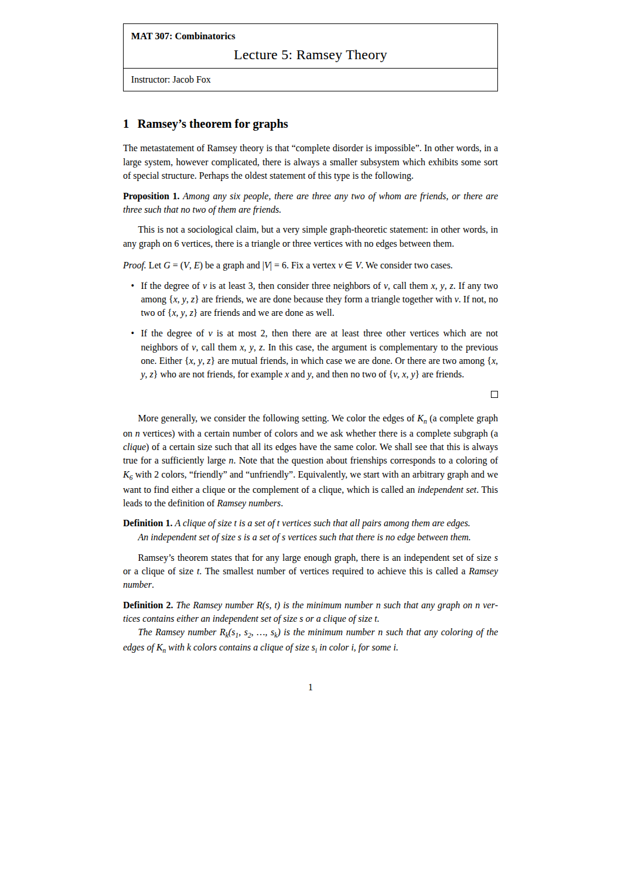MAT 307: Combinatorics
Lecture 5: Ramsey Theory
Instructor: Jacob Fox
1 Ramsey’s theorem for graphs
The metastatement of Ramsey theory is that “complete disorder is impossible”. In other words, in a large system, however complicated, there is always a smaller subsystem which exhibits some sort of special structure. Perhaps the oldest statement of this type is the following.
Proposition 1. Among any six people, there are three any two of whom are friends, or there are three such that no two of them are friends.
This is not a sociological claim, but a very simple graph-theoretic statement: in other words, in any graph on 6 vertices, there is a triangle or three vertices with no edges between them.
Proof. Let G = (V, E) be a graph and |V| = 6. Fix a vertex v ∈ V. We consider two cases.
If the degree of v is at least 3, then consider three neighbors of v, call them x, y, z. If any two among {x, y, z} are friends, we are done because they form a triangle together with v. If not, no two of {x, y, z} are friends and we are done as well.
If the degree of v is at most 2, then there are at least three other vertices which are not neighbors of v, call them x, y, z. In this case, the argument is complementary to the previous one. Either {x, y, z} are mutual friends, in which case we are done. Or there are two among {x, y, z} who are not friends, for example x and y, and then no two of {v, x, y} are friends.
More generally, we consider the following setting. We color the edges of Kn (a complete graph on n vertices) with a certain number of colors and we ask whether there is a complete subgraph (a clique) of a certain size such that all its edges have the same color. We shall see that this is always true for a sufficiently large n. Note that the question about frienships corresponds to a coloring of K6 with 2 colors, “friendly” and “unfriendly”. Equivalently, we start with an arbitrary graph and we want to find either a clique or the complement of a clique, which is called an independent set. This leads to the definition of Ramsey numbers.
Definition 1. A clique of size t is a set of t vertices such that all pairs among them are edges. An independent set of size s is a set of s vertices such that there is no edge between them.
Ramsey’s theorem states that for any large enough graph, there is an independent set of size s or a clique of size t. The smallest number of vertices required to achieve this is called a Ramsey number.
Definition 2. The Ramsey number R(s, t) is the minimum number n such that any graph on n vertices contains either an independent set of size s or a clique of size t. The Ramsey number Rk(s1, s2, …, sk) is the minimum number n such that any coloring of the edges of Kn with k colors contains a clique of size si in color i, for some i.
1